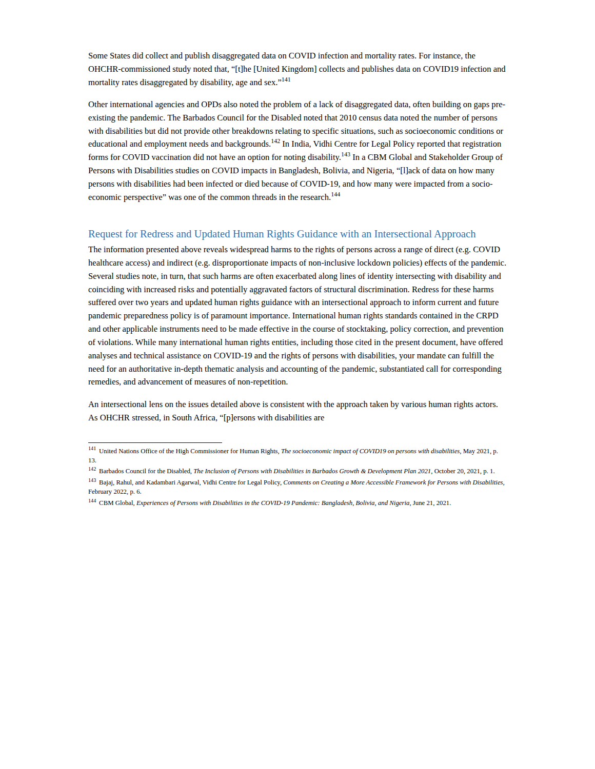Some States did collect and publish disaggregated data on COVID infection and mortality rates. For instance, the OHCHR-commissioned study noted that, “[t]he [United Kingdom] collects and publishes data on COVID19 infection and mortality rates disaggregated by disability, age and sex.”141
Other international agencies and OPDs also noted the problem of a lack of disaggregated data, often building on gaps pre-existing the pandemic. The Barbados Council for the Disabled noted that 2010 census data noted the number of persons with disabilities but did not provide other breakdowns relating to specific situations, such as socioeconomic conditions or educational and employment needs and backgrounds.142 In India, Vidhi Centre for Legal Policy reported that registration forms for COVID vaccination did not have an option for noting disability.143 In a CBM Global and Stakeholder Group of Persons with Disabilities studies on COVID impacts in Bangladesh, Bolivia, and Nigeria, “[l]ack of data on how many persons with disabilities had been infected or died because of COVID-19, and how many were impacted from a socio-economic perspective” was one of the common threads in the research.144
Request for Redress and Updated Human Rights Guidance with an Intersectional Approach
The information presented above reveals widespread harms to the rights of persons across a range of direct (e.g. COVID healthcare access) and indirect (e.g. disproportionate impacts of non-inclusive lockdown policies) effects of the pandemic. Several studies note, in turn, that such harms are often exacerbated along lines of identity intersecting with disability and coinciding with increased risks and potentially aggravated factors of structural discrimination. Redress for these harms suffered over two years and updated human rights guidance with an intersectional approach to inform current and future pandemic preparedness policy is of paramount importance. International human rights standards contained in the CRPD and other applicable instruments need to be made effective in the course of stocktaking, policy correction, and prevention of violations. While many international human rights entities, including those cited in the present document, have offered analyses and technical assistance on COVID-19 and the rights of persons with disabilities, your mandate can fulfill the need for an authoritative in-depth thematic analysis and accounting of the pandemic, substantiated call for corresponding remedies, and advancement of measures of non-repetition.
An intersectional lens on the issues detailed above is consistent with the approach taken by various human rights actors. As OHCHR stressed, in South Africa, “[p]ersons with disabilities are
141 United Nations Office of the High Commissioner for Human Rights, The socioeconomic impact of COVID19 on persons with disabilities, May 2021, p. 13.
142 Barbados Council for the Disabled, The Inclusion of Persons with Disabilities in Barbados Growth & Development Plan 2021, October 20, 2021, p. 1.
143 Bajaj, Rahul, and Kadambari Agarwal, Vidhi Centre for Legal Policy, Comments on Creating a More Accessible Framework for Persons with Disabilities, February 2022, p. 6.
144 CBM Global, Experiences of Persons with Disabilities in the COVID-19 Pandemic: Bangladesh, Bolivia, and Nigeria, June 21, 2021.